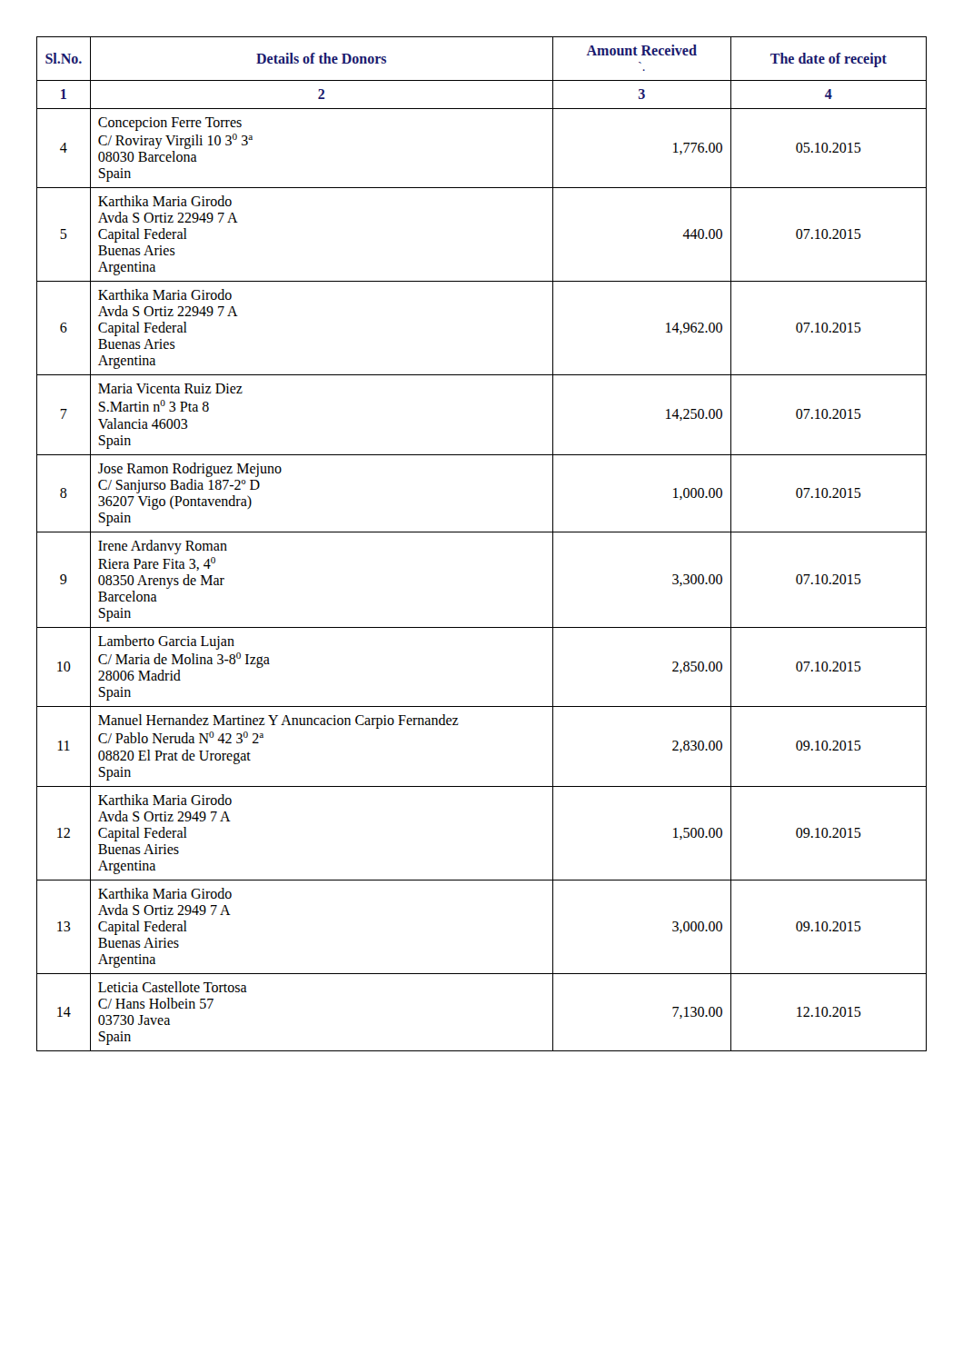| Sl.No. | Details of the Donors | Amount Received `. | The date of receipt |
| --- | --- | --- | --- |
| 1 | 2 | 3 | 4 |
| 4 | Concepcion Ferre Torres C/ Roviray Virgili 10 3 0 3 a 08030 Barcelona Spain | 1,776.00 | 05.10.2015 |
| 5 | Karthika Maria Girodo Avda S Ortiz 22949 7 A Capital Federal Buenas Aries Argentina | 440.00 | 07.10.2015 |
| 6 | Karthika Maria Girodo Avda S Ortiz 22949 7 A Capital Federal Buenas Aries Argentina | 14,962.00 | 07.10.2015 |
| 7 | Maria Vicenta Ruiz Diez S.Martin n 0 3 Pta 8 Valancia 46003 Spain | 14,250.00 | 07.10.2015 |
| 8 | Jose Ramon Rodriguez Mejuno C/ Sanjurso Badia 187-2º D 36207 Vigo (Pontavendra) Spain | 1,000.00 | 07.10.2015 |
| 9 | Irene Ardanvy Roman Riera Pare Fita 3, 4 0 08350 Arenys de Mar Barcelona Spain | 3,300.00 | 07.10.2015 |
| 10 | Lamberto Garcia Lujan C/ Maria de Molina 3-8 0 Izga 28006 Madrid Spain | 2,850.00 | 07.10.2015 |
| 11 | Manuel Hernandez Martinez Y Anuncacion Carpio Fernandez C/ Pablo Neruda N 0 42 3 0 2 a 08820 El Prat de Uroregat Spain | 2,830.00 | 09.10.2015 |
| 12 | Karthika Maria Girodo Avda S Ortiz 2949 7 A Capital Federal Buenas Airies Argentina | 1,500.00 | 09.10.2015 |
| 13 | Karthika Maria Girodo Avda S Ortiz 2949 7 A Capital Federal Buenas Airies Argentina | 3,000.00 | 09.10.2015 |
| 14 | Leticia Castellote Tortosa C/ Hans Holbein 57 03730 Javea Spain | 7,130.00 | 12.10.2015 |